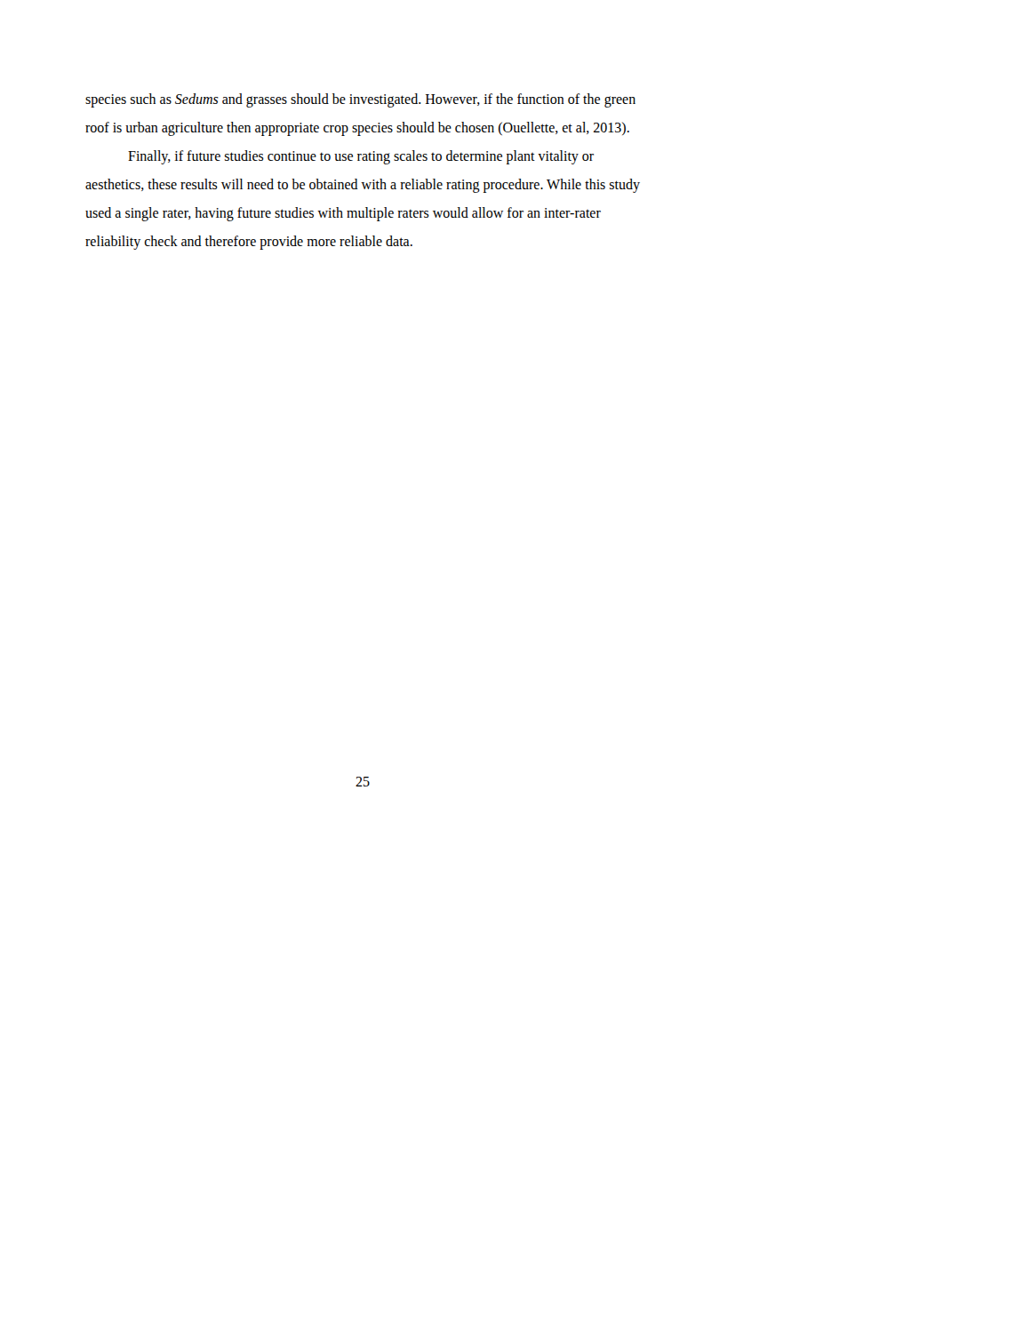species such as Sedums and grasses should be investigated. However, if the function of the green roof is urban agriculture then appropriate crop species should be chosen (Ouellette, et al, 2013).
Finally, if future studies continue to use rating scales to determine plant vitality or aesthetics, these results will need to be obtained with a reliable rating procedure. While this study used a single rater, having future studies with multiple raters would allow for an inter-rater reliability check and therefore provide more reliable data.
25